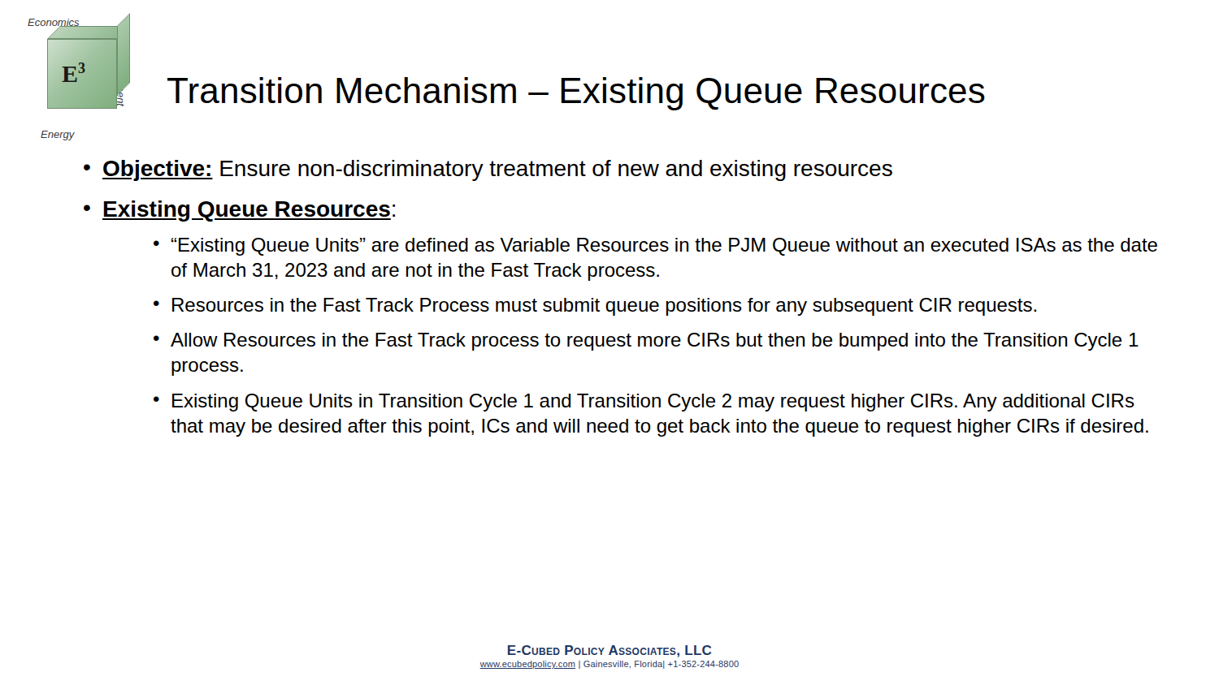Economics Environment Energy
E3
Transition Mechanism – Existing Queue Resources
Objective: Ensure non-discriminatory treatment of new and existing resources
Existing Queue Resources:
“Existing Queue Units” are defined as Variable Resources in the PJM Queue without an executed ISAs as the date of March 31, 2023 and are not in the Fast Track process.
Resources in the Fast Track Process must submit queue positions for any subsequent CIR requests.
Allow Resources in the Fast Track process to request more CIRs but then be bumped into the Transition Cycle 1 process.
Existing Queue Units in Transition Cycle 1 and Transition Cycle 2 may request higher CIRs. Any additional CIRs that may be desired after this point, ICs and will need to get back into the queue to request higher CIRs if desired.
E-Cubed Policy Associates, LLC
www.ecubedpolicy.com | Gainesville, Florida| +1-352-244-8800